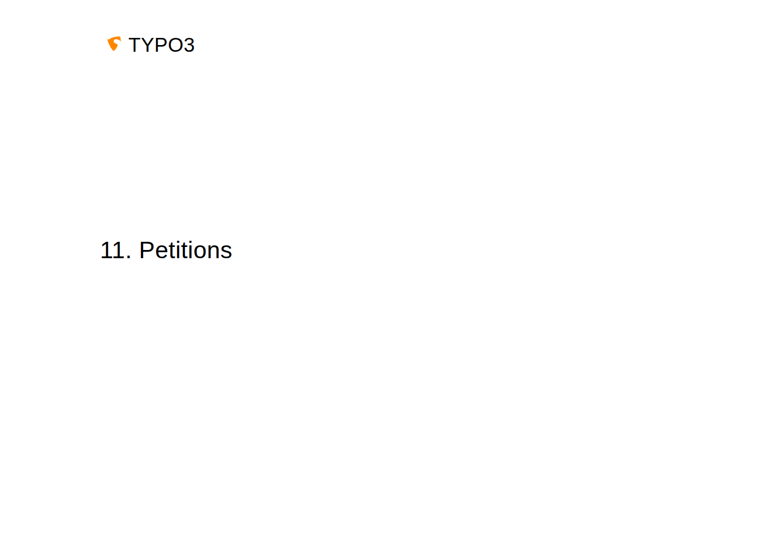TYPO3
11. Petitions